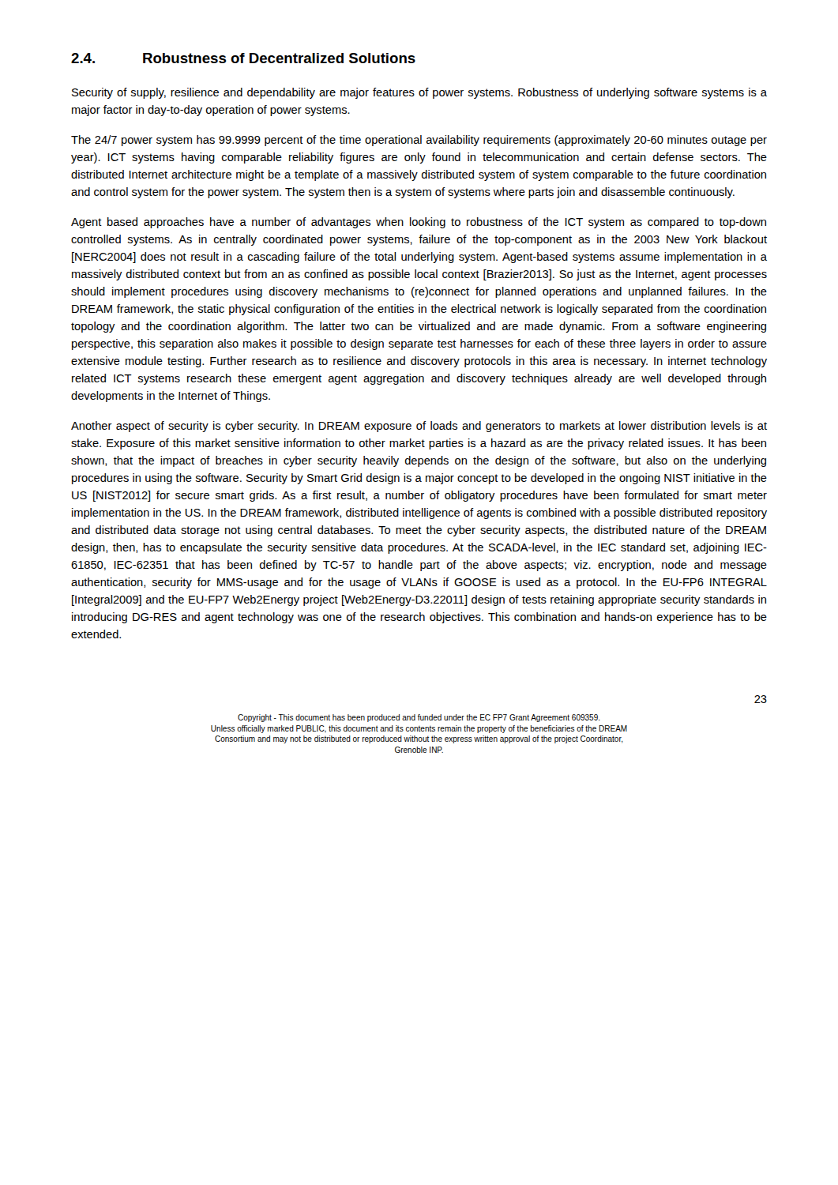2.4. Robustness of Decentralized Solutions
Security of supply, resilience and dependability are major features of power systems. Robustness of underlying software systems is a major factor in day-to-day operation of power systems.
The 24/7 power system has 99.9999 percent of the time operational availability requirements (approximately 20-60 minutes outage per year). ICT systems having comparable reliability figures are only found in telecommunication and certain defense sectors. The distributed Internet architecture might be a template of a massively distributed system of system comparable to the future coordination and control system for the power system. The system then is a system of systems where parts join and disassemble continuously.
Agent based approaches have a number of advantages when looking to robustness of the ICT system as compared to top-down controlled systems. As in centrally coordinated power systems, failure of the top-component as in the 2003 New York blackout [NERC2004] does not result in a cascading failure of the total underlying system. Agent-based systems assume implementation in a massively distributed context but from an as confined as possible local context [Brazier2013]. So just as the Internet, agent processes should implement procedures using discovery mechanisms to (re)connect for planned operations and unplanned failures. In the DREAM framework, the static physical configuration of the entities in the electrical network is logically separated from the coordination topology and the coordination algorithm. The latter two can be virtualized and are made dynamic. From a software engineering perspective, this separation also makes it possible to design separate test harnesses for each of these three layers in order to assure extensive module testing. Further research as to resilience and discovery protocols in this area is necessary. In internet technology related ICT systems research these emergent agent aggregation and discovery techniques already are well developed through developments in the Internet of Things.
Another aspect of security is cyber security. In DREAM exposure of loads and generators to markets at lower distribution levels is at stake. Exposure of this market sensitive information to other market parties is a hazard as are the privacy related issues. It has been shown, that the impact of breaches in cyber security heavily depends on the design of the software, but also on the underlying procedures in using the software. Security by Smart Grid design is a major concept to be developed in the ongoing NIST initiative in the US [NIST2012] for secure smart grids. As a first result, a number of obligatory procedures have been formulated for smart meter implementation in the US. In the DREAM framework, distributed intelligence of agents is combined with a possible distributed repository and distributed data storage not using central databases. To meet the cyber security aspects, the distributed nature of the DREAM design, then, has to encapsulate the security sensitive data procedures. At the SCADA-level, in the IEC standard set, adjoining IEC-61850, IEC-62351 that has been defined by TC-57 to handle part of the above aspects; viz. encryption, node and message authentication, security for MMS-usage and for the usage of VLANs if GOOSE is used as a protocol. In the EU-FP6 INTEGRAL [Integral2009] and the EU-FP7 Web2Energy project [Web2Energy-D3.22011] design of tests retaining appropriate security standards in introducing DG-RES and agent technology was one of the research objectives. This combination and hands-on experience has to be extended.
23
Copyright - This document has been produced and funded under the EC FP7 Grant Agreement 609359.
Unless officially marked PUBLIC, this document and its contents remain the property of the beneficiaries of the DREAM
Consortium and may not be distributed or reproduced without the express written approval of the project Coordinator,
Grenoble INP.